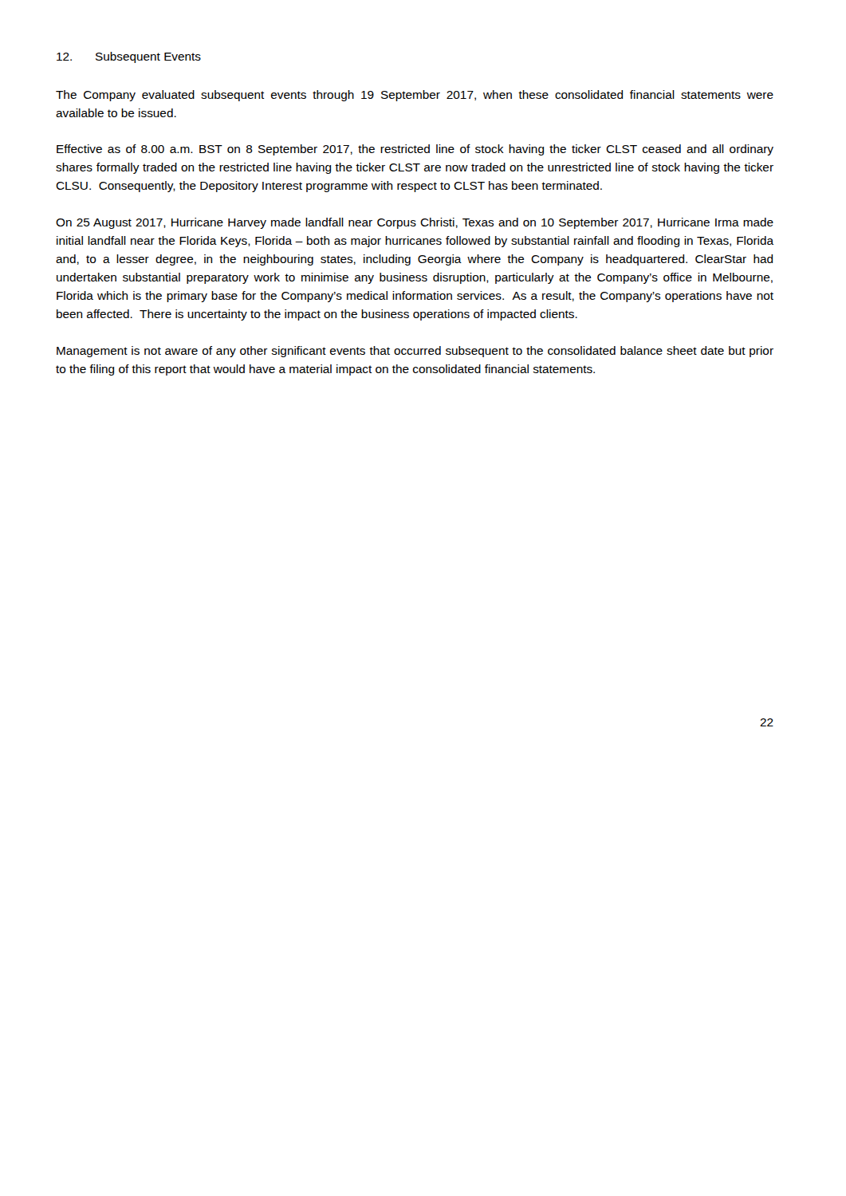12. Subsequent Events
The Company evaluated subsequent events through 19 September 2017, when these consolidated financial statements were available to be issued.
Effective as of 8.00 a.m. BST on 8 September 2017, the restricted line of stock having the ticker CLST ceased and all ordinary shares formally traded on the restricted line having the ticker CLST are now traded on the unrestricted line of stock having the ticker CLSU. Consequently, the Depository Interest programme with respect to CLST has been terminated.
On 25 August 2017, Hurricane Harvey made landfall near Corpus Christi, Texas and on 10 September 2017, Hurricane Irma made initial landfall near the Florida Keys, Florida – both as major hurricanes followed by substantial rainfall and flooding in Texas, Florida and, to a lesser degree, in the neighbouring states, including Georgia where the Company is headquartered. ClearStar had undertaken substantial preparatory work to minimise any business disruption, particularly at the Company’s office in Melbourne, Florida which is the primary base for the Company’s medical information services. As a result, the Company’s operations have not been affected. There is uncertainty to the impact on the business operations of impacted clients.
Management is not aware of any other significant events that occurred subsequent to the consolidated balance sheet date but prior to the filing of this report that would have a material impact on the consolidated financial statements.
22